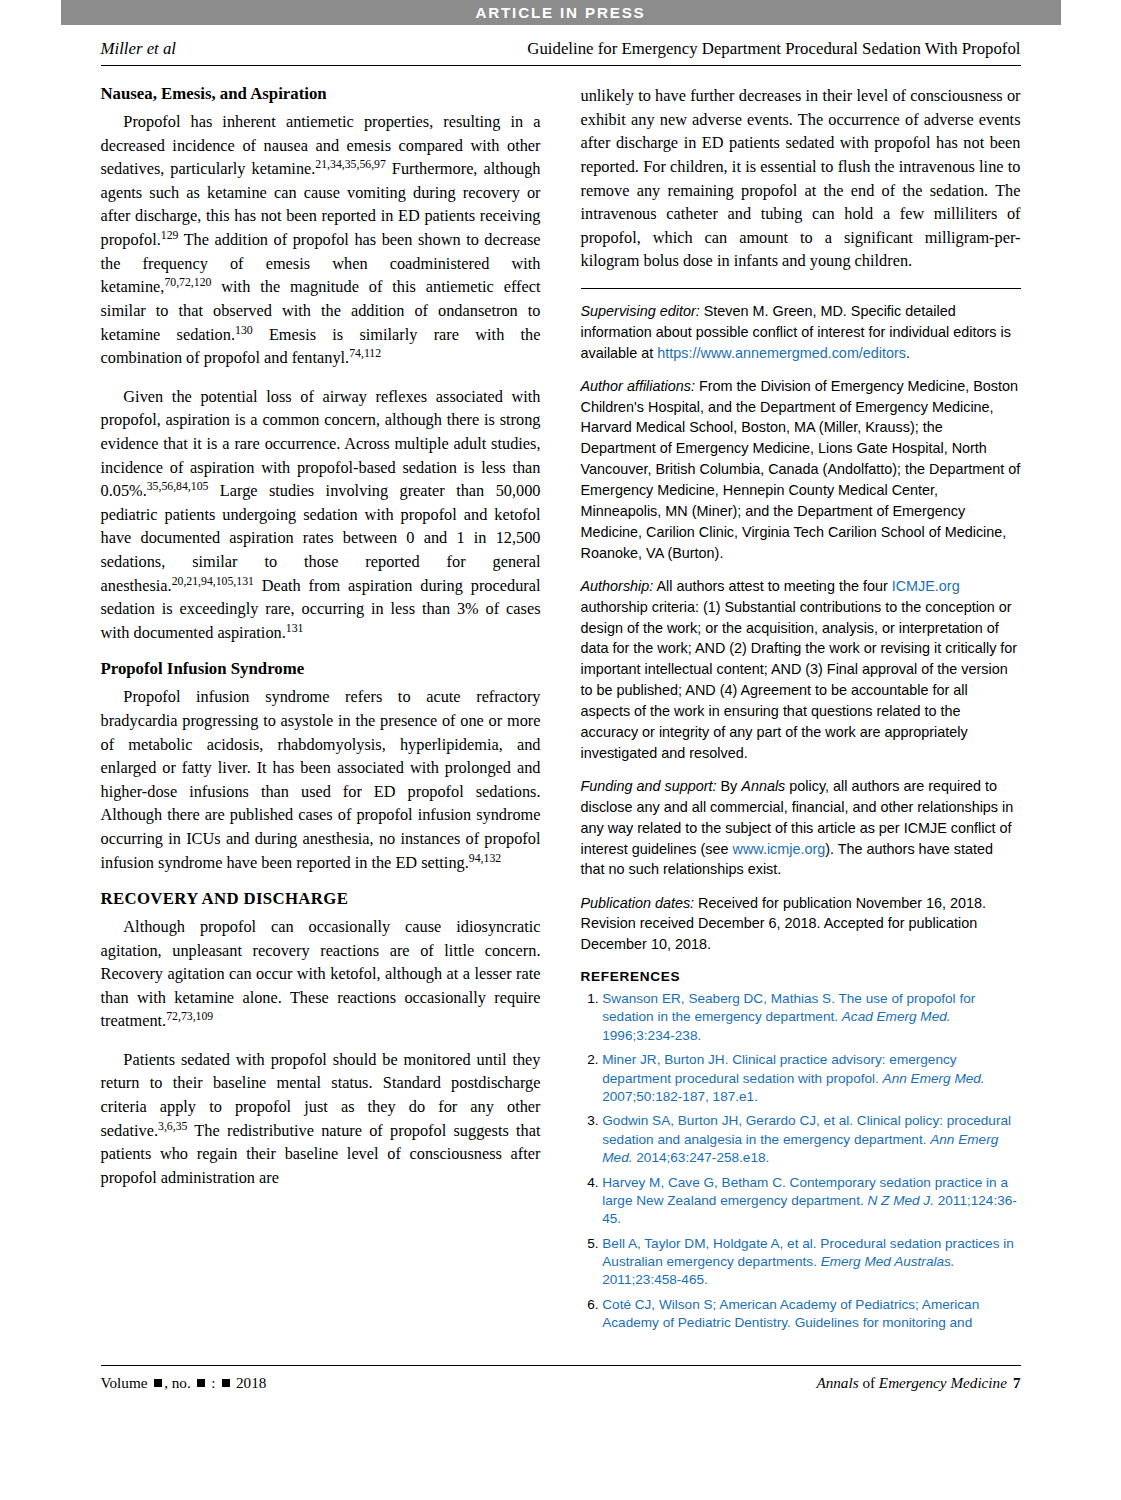ARTICLE IN PRESS
Miller et al
Guideline for Emergency Department Procedural Sedation With Propofol
Nausea, Emesis, and Aspiration
Propofol has inherent antiemetic properties, resulting in a decreased incidence of nausea and emesis compared with other sedatives, particularly ketamine.21,34,35,56,97 Furthermore, although agents such as ketamine can cause vomiting during recovery or after discharge, this has not been reported in ED patients receiving propofol.129 The addition of propofol has been shown to decrease the frequency of emesis when coadministered with ketamine,70,72,120 with the magnitude of this antiemetic effect similar to that observed with the addition of ondansetron to ketamine sedation.130 Emesis is similarly rare with the combination of propofol and fentanyl.74,112
Given the potential loss of airway reflexes associated with propofol, aspiration is a common concern, although there is strong evidence that it is a rare occurrence. Across multiple adult studies, incidence of aspiration with propofol-based sedation is less than 0.05%.35,56,84,105 Large studies involving greater than 50,000 pediatric patients undergoing sedation with propofol and ketofol have documented aspiration rates between 0 and 1 in 12,500 sedations, similar to those reported for general anesthesia.20,21,94,105,131 Death from aspiration during procedural sedation is exceedingly rare, occurring in less than 3% of cases with documented aspiration.131
Propofol Infusion Syndrome
Propofol infusion syndrome refers to acute refractory bradycardia progressing to asystole in the presence of one or more of metabolic acidosis, rhabdomyolysis, hyperlipidemia, and enlarged or fatty liver. It has been associated with prolonged and higher-dose infusions than used for ED propofol sedations. Although there are published cases of propofol infusion syndrome occurring in ICUs and during anesthesia, no instances of propofol infusion syndrome have been reported in the ED setting.94,132
RECOVERY AND DISCHARGE
Although propofol can occasionally cause idiosyncratic agitation, unpleasant recovery reactions are of little concern. Recovery agitation can occur with ketofol, although at a lesser rate than with ketamine alone. These reactions occasionally require treatment.72,73,109
Patients sedated with propofol should be monitored until they return to their baseline mental status. Standard postdischarge criteria apply to propofol just as they do for any other sedative.3,6,35 The redistributive nature of propofol suggests that patients who regain their baseline level of consciousness after propofol administration are
unlikely to have further decreases in their level of consciousness or exhibit any new adverse events. The occurrence of adverse events after discharge in ED patients sedated with propofol has not been reported. For children, it is essential to flush the intravenous line to remove any remaining propofol at the end of the sedation. The intravenous catheter and tubing can hold a few milliliters of propofol, which can amount to a significant milligram-per-kilogram bolus dose in infants and young children.
Supervising editor: Steven M. Green, MD. Specific detailed information about possible conflict of interest for individual editors is available at https://www.annemergmed.com/editors.
Author affiliations: From the Division of Emergency Medicine, Boston Children's Hospital, and the Department of Emergency Medicine, Harvard Medical School, Boston, MA (Miller, Krauss); the Department of Emergency Medicine, Lions Gate Hospital, North Vancouver, British Columbia, Canada (Andolfatto); the Department of Emergency Medicine, Hennepin County Medical Center, Minneapolis, MN (Miner); and the Department of Emergency Medicine, Carilion Clinic, Virginia Tech Carilion School of Medicine, Roanoke, VA (Burton).
Authorship: All authors attest to meeting the four ICMJE.org authorship criteria: (1) Substantial contributions to the conception or design of the work; or the acquisition, analysis, or interpretation of data for the work; AND (2) Drafting the work or revising it critically for important intellectual content; AND (3) Final approval of the version to be published; AND (4) Agreement to be accountable for all aspects of the work in ensuring that questions related to the accuracy or integrity of any part of the work are appropriately investigated and resolved.
Funding and support: By Annals policy, all authors are required to disclose any and all commercial, financial, and other relationships in any way related to the subject of this article as per ICMJE conflict of interest guidelines (see www.icmje.org). The authors have stated that no such relationships exist.
Publication dates: Received for publication November 16, 2018. Revision received December 6, 2018. Accepted for publication December 10, 2018.
REFERENCES
Swanson ER, Seaberg DC, Mathias S. The use of propofol for sedation in the emergency department. Acad Emerg Med. 1996;3:234-238.
Miner JR, Burton JH. Clinical practice advisory: emergency department procedural sedation with propofol. Ann Emerg Med. 2007;50:182-187, 187.e1.
Godwin SA, Burton JH, Gerardo CJ, et al. Clinical policy: procedural sedation and analgesia in the emergency department. Ann Emerg Med. 2014;63:247-258.e18.
Harvey M, Cave G, Betham C. Contemporary sedation practice in a large New Zealand emergency department. N Z Med J. 2011;124:36-45.
Bell A, Taylor DM, Holdgate A, et al. Procedural sedation practices in Australian emergency departments. Emerg Med Australas. 2011;23:458-465.
Coté CJ, Wilson S; American Academy of Pediatrics; American Academy of Pediatric Dentistry. Guidelines for monitoring and
Volume , no. : 2018
Annals of Emergency Medicine7